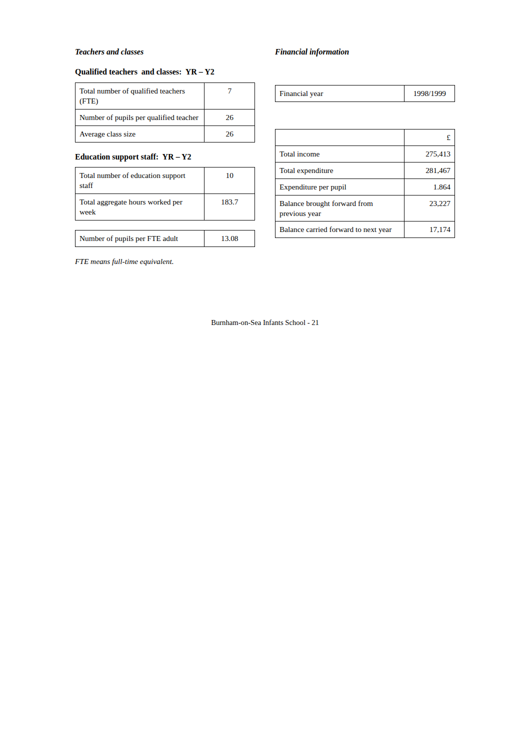Teachers and classes
Qualified teachers and classes: YR – Y2
| Total number of qualified teachers (FTE) | 7 |
| Number of pupils per qualified teacher | 26 |
| Average class size | 26 |
Education support staff: YR – Y2
| Total number of education support staff | 10 |
| Total aggregate hours worked per week | 183.7 |
| Number of pupils per FTE adult | 13.08 |
FTE means full-time equivalent.
Financial information
| Financial year | 1998/1999 |
| | £ |
| Total income | 275,413 |
| Total expenditure | 281,467 |
| Expenditure per pupil | 1.864 |
| Balance brought forward from previous year | 23,227 |
| Balance carried forward to next year | 17,174 |
Burnham-on-Sea Infants School - 21